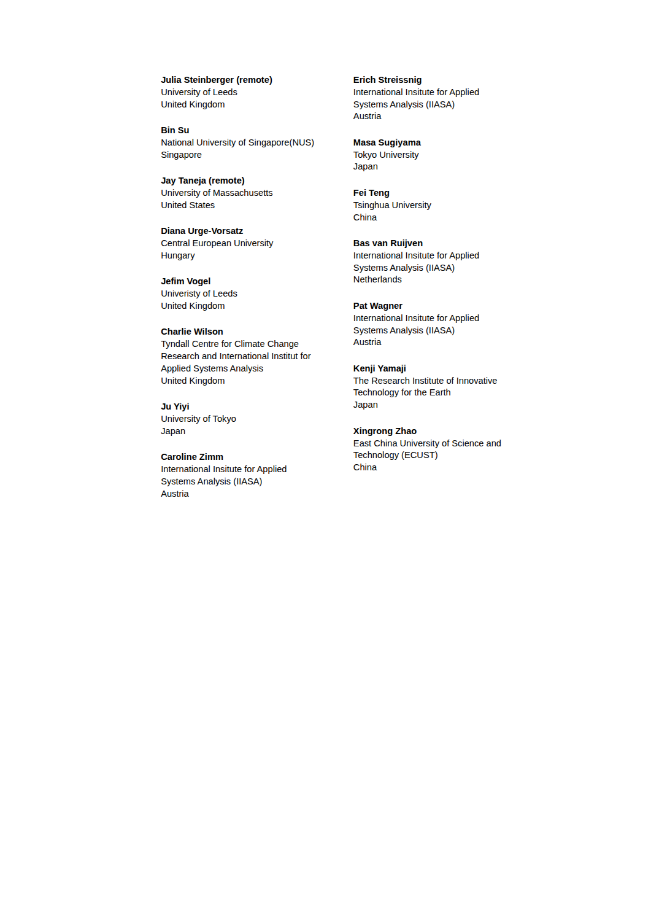Julia Steinberger (remote)
University of Leeds
United Kingdom
Bin Su
National University of Singapore(NUS)
Singapore
Jay Taneja (remote)
University of Massachusetts
United States
Diana Urge-Vorsatz
Central European University
Hungary
Jefim Vogel
Univeristy of Leeds
United Kingdom
Charlie Wilson
Tyndall Centre for Climate Change Research and International Institut for Applied Systems Analysis
United Kingdom
Ju Yiyi
University of Tokyo
Japan
Caroline Zimm
International Insitute for Applied Systems Analysis (IIASA)
Austria
Erich Streissnig
International Insitute for Applied Systems Analysis (IIASA)
Austria
Masa Sugiyama
Tokyo University
Japan
Fei Teng
Tsinghua University
China
Bas van Ruijven
International Insitute for Applied Systems Analysis (IIASA)
Netherlands
Pat Wagner
International Insitute for Applied Systems Analysis (IIASA)
Austria
Kenji Yamaji
The Research Institute of Innovative Technology for the Earth
Japan
Xingrong Zhao
East China University of Science and Technology (ECUST)
China